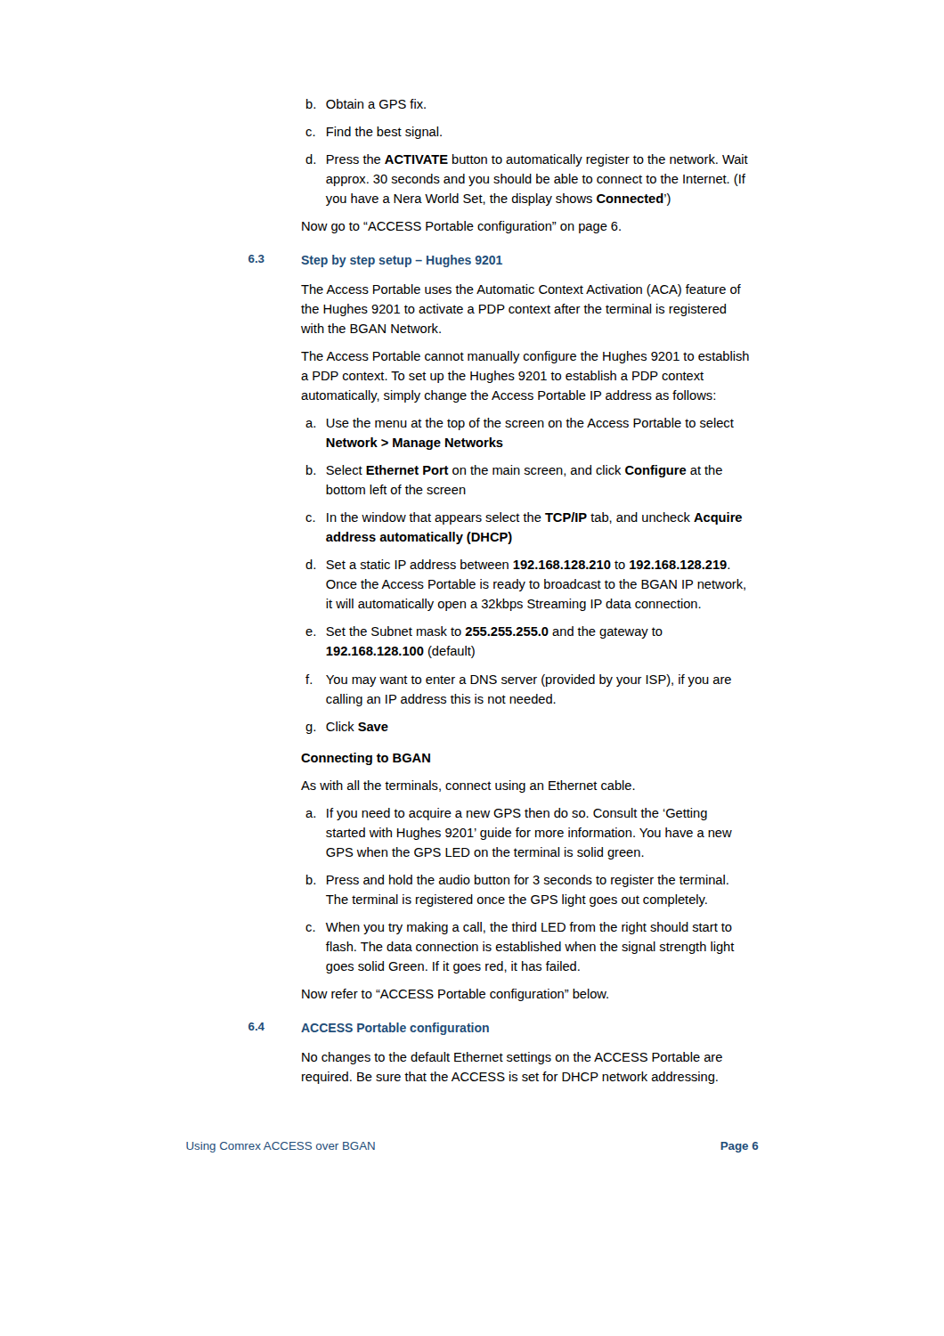Obtain a GPS fix.
Find the best signal.
Press the ACTIVATE button to automatically register to the network. Wait approx. 30 seconds and you should be able to connect to the Internet. (If you have a Nera World Set, the display shows Connected’)
Now go to “ACCESS Portable configuration” on page 6.
6.3 Step by step setup – Hughes 9201
The Access Portable uses the Automatic Context Activation (ACA) feature of the Hughes 9201 to activate a PDP context after the terminal is registered with the BGAN Network.
The Access Portable cannot manually configure the Hughes 9201 to establish a PDP context. To set up the Hughes 9201 to establish a PDP context automatically, simply change the Access Portable IP address as follows:
Use the menu at the top of the screen on the Access Portable to select Network > Manage Networks
Select Ethernet Port on the main screen, and click Configure at the bottom left of the screen
In the window that appears select the TCP/IP tab, and uncheck Acquire address automatically (DHCP)
Set a static IP address between 192.168.128.210 to 192.168.128.219. Once the Access Portable is ready to broadcast to the BGAN IP network, it will automatically open a 32kbps Streaming IP data connection.
Set the Subnet mask to 255.255.255.0 and the gateway to 192.168.128.100 (default)
You may want to enter a DNS server (provided by your ISP), if you are calling an IP address this is not needed.
Click Save
Connecting to BGAN
As with all the terminals, connect using an Ethernet cable.
If you need to acquire a new GPS then do so. Consult the ‘Getting started with Hughes 9201’ guide for more information. You have a new GPS when the GPS LED on the terminal is solid green.
Press and hold the audio button for 3 seconds to register the terminal. The terminal is registered once the GPS light goes out completely.
When you try making a call, the third LED from the right should start to flash. The data connection is established when the signal strength light goes solid Green. If it goes red, it has failed.
Now refer to “ACCESS Portable configuration” below.
6.4 ACCESS Portable configuration
No changes to the default Ethernet settings on the ACCESS Portable are required. Be sure that the ACCESS is set for DHCP network addressing.
Using Comrex ACCESS over BGAN
Page 6